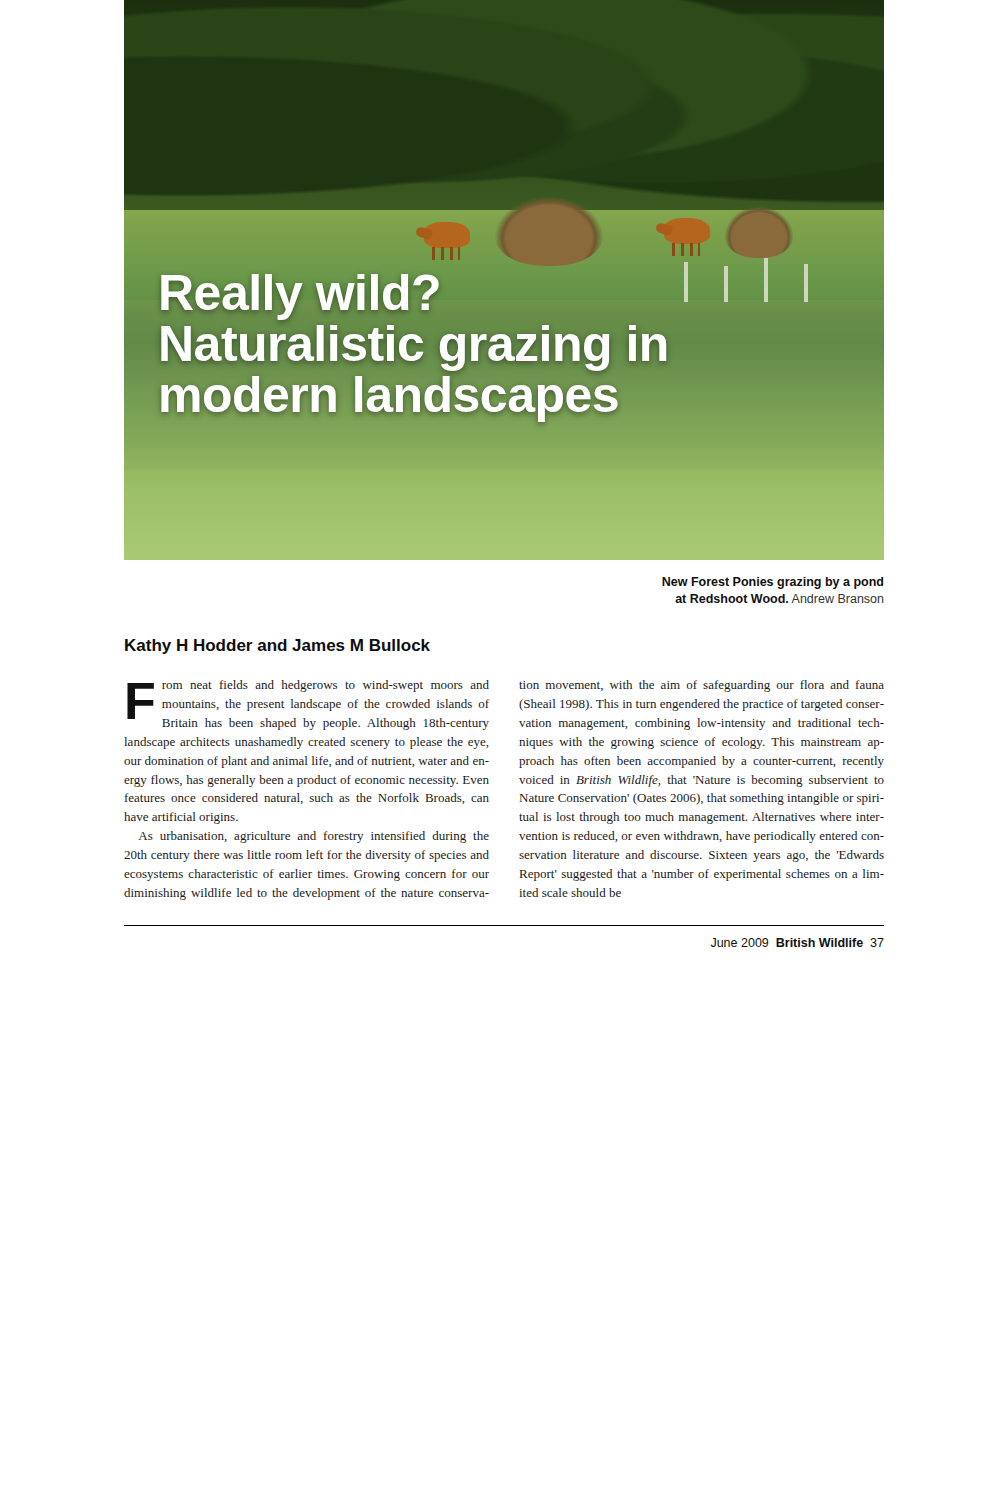Really wild?
Naturalistic grazing in
modern landscapes
New Forest Ponies grazing by a pond
at Redshoot Wood. Andrew Branson
Kathy H Hodder and James M Bullock
From neat fields and hedgerows to wind-swept moors and mountains, the present landscape of the crowded islands of Britain has been shaped by people. Although 18th-century landscape architects unashamedly created scenery to please the eye, our domination of plant and animal life, and of nutrient, water and energy flows, has generally been a product of economic necessity. Even features once considered natural, such as the Norfolk Broads, can have artificial origins.
As urbanisation, agriculture and forestry intensified during the 20th century there was little room left for the diversity of species and ecosystems characteristic of earlier times. Growing concern for our diminishing wildlife led to the development of the nature conservation movement, with the aim of safeguarding our flora and fauna (Sheail 1998). This in turn engendered the practice of targeted conservation management, combining low-intensity and traditional techniques with the growing science of ecology. This mainstream approach has often been accompanied by a counter-current, recently voiced in British Wildlife, that 'Nature is becoming subservient to Nature Conservation' (Oates 2006), that something intangible or spiritual is lost through too much management. Alternatives where intervention is reduced, or even withdrawn, have periodically entered conservation literature and discourse. Sixteen years ago, the 'Edwards Report' suggested that a 'number of experimental schemes on a limited scale should be
June 2009 British Wildlife 37